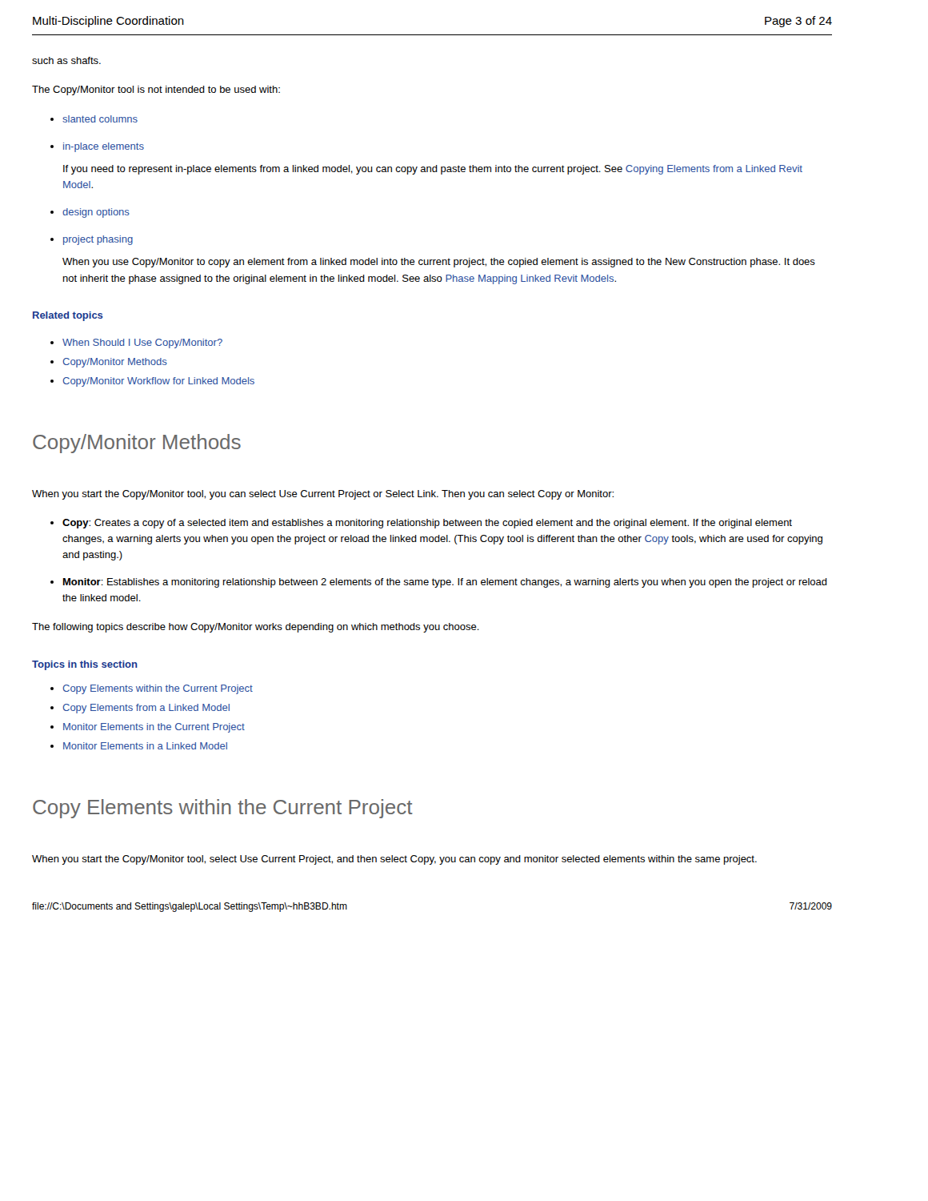Multi-Discipline Coordination Page 3 of 24
such as shafts.
The Copy/Monitor tool is not intended to be used with:
slanted columns
in-place elements
If you need to represent in-place elements from a linked model, you can copy and paste them into the current project. See Copying Elements from a Linked Revit Model.
design options
project phasing
When you use Copy/Monitor to copy an element from a linked model into the current project, the copied element is assigned to the New Construction phase. It does not inherit the phase assigned to the original element in the linked model. See also Phase Mapping Linked Revit Models.
Related topics
When Should I Use Copy/Monitor?
Copy/Monitor Methods
Copy/Monitor Workflow for Linked Models
Copy/Monitor Methods
When you start the Copy/Monitor tool, you can select Use Current Project or Select Link. Then you can select Copy or Monitor:
Copy: Creates a copy of a selected item and establishes a monitoring relationship between the copied element and the original element. If the original element changes, a warning alerts you when you open the project or reload the linked model. (This Copy tool is different than the other Copy tools, which are used for copying and pasting.)
Monitor: Establishes a monitoring relationship between 2 elements of the same type. If an element changes, a warning alerts you when you open the project or reload the linked model.
The following topics describe how Copy/Monitor works depending on which methods you choose.
Topics in this section
Copy Elements within the Current Project
Copy Elements from a Linked Model
Monitor Elements in the Current Project
Monitor Elements in a Linked Model
Copy Elements within the Current Project
When you start the Copy/Monitor tool, select Use Current Project, and then select Copy, you can copy and monitor selected elements within the same project.
file://C:\Documents and Settings\galep\Local Settings\Temp\~hhB3BD.htm 7/31/2009